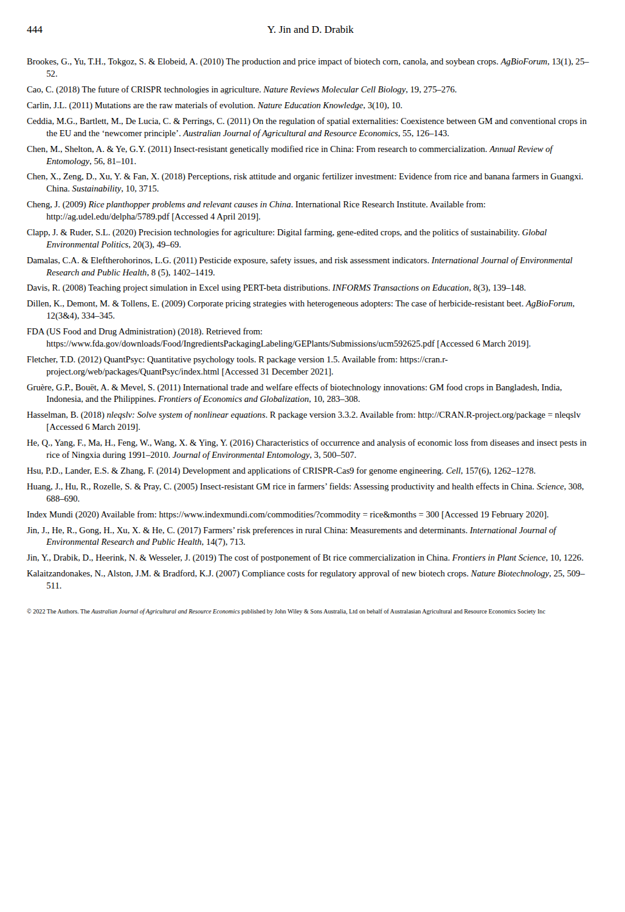444 Y. Jin and D. Drabik
Brookes, G., Yu, T.H., Tokgoz, S. & Elobeid, A. (2010) The production and price impact of biotech corn, canola, and soybean crops. AgBioForum, 13(1), 25–52.
Cao, C. (2018) The future of CRISPR technologies in agriculture. Nature Reviews Molecular Cell Biology, 19, 275–276.
Carlin, J.L. (2011) Mutations are the raw materials of evolution. Nature Education Knowledge, 3(10), 10.
Ceddia, M.G., Bartlett, M., De Lucia, C. & Perrings, C. (2011) On the regulation of spatial externalities: Coexistence between GM and conventional crops in the EU and the ‘newcomer principle’. Australian Journal of Agricultural and Resource Economics, 55, 126–143.
Chen, M., Shelton, A. & Ye, G.Y. (2011) Insect-resistant genetically modified rice in China: From research to commercialization. Annual Review of Entomology, 56, 81–101.
Chen, X., Zeng, D., Xu, Y. & Fan, X. (2018) Perceptions, risk attitude and organic fertilizer investment: Evidence from rice and banana farmers in Guangxi. China. Sustainability, 10, 3715.
Cheng, J. (2009) Rice planthopper problems and relevant causes in China. International Rice Research Institute. Available from: http://ag.udel.edu/delpha/5789.pdf [Accessed 4 April 2019].
Clapp, J. & Ruder, S.L. (2020) Precision technologies for agriculture: Digital farming, gene-edited crops, and the politics of sustainability. Global Environmental Politics, 20(3), 49–69.
Damalas, C.A. & Eleftherohorinos, L.G. (2011) Pesticide exposure, safety issues, and risk assessment indicators. International Journal of Environmental Research and Public Health, 8 (5), 1402–1419.
Davis, R. (2008) Teaching project simulation in Excel using PERT-beta distributions. INFORMS Transactions on Education, 8(3), 139–148.
Dillen, K., Demont, M. & Tollens, E. (2009) Corporate pricing strategies with heterogeneous adopters: The case of herbicide-resistant beet. AgBioForum, 12(3&4), 334–345.
FDA (US Food and Drug Administration) (2018). Retrieved from: https://www.fda.gov/downloads/Food/IngredientsPackagingLabeling/GEPlants/Submissions/ucm592625.pdf [Accessed 6 March 2019].
Fletcher, T.D. (2012) QuantPsyc: Quantitative psychology tools. R package version 1.5. Available from: https://cran.r-project.org/web/packages/QuantPsyc/index.html [Accessed 31 December 2021].
Gruère, G.P., Bouët, A. & Mevel, S. (2011) International trade and welfare effects of biotechnology innovations: GM food crops in Bangladesh, India, Indonesia, and the Philippines. Frontiers of Economics and Globalization, 10, 283–308.
Hasselman, B. (2018) nleqslv: Solve system of nonlinear equations. R package version 3.3.2. Available from: http://CRAN.R-project.org/package = nleqslv [Accessed 6 March 2019].
He, Q., Yang, F., Ma, H., Feng, W., Wang, X. & Ying, Y. (2016) Characteristics of occurrence and analysis of economic loss from diseases and insect pests in rice of Ningxia during 1991–2010. Journal of Environmental Entomology, 3, 500–507.
Hsu, P.D., Lander, E.S. & Zhang, F. (2014) Development and applications of CRISPR-Cas9 for genome engineering. Cell, 157(6), 1262–1278.
Huang, J., Hu, R., Rozelle, S. & Pray, C. (2005) Insect-resistant GM rice in farmers’ fields: Assessing productivity and health effects in China. Science, 308, 688–690.
Index Mundi (2020) Available from: https://www.indexmundi.com/commodities/?commodity = rice&months = 300 [Accessed 19 February 2020].
Jin, J., He, R., Gong, H., Xu, X. & He, C. (2017) Farmers’ risk preferences in rural China: Measurements and determinants. International Journal of Environmental Research and Public Health, 14(7), 713.
Jin, Y., Drabik, D., Heerink, N. & Wesseler, J. (2019) The cost of postponement of Bt rice commercialization in China. Frontiers in Plant Science, 10, 1226.
Kalaitzandonakes, N., Alston, J.M. & Bradford, K.J. (2007) Compliance costs for regulatory approval of new biotech crops. Nature Biotechnology, 25, 509–511.
© 2022 The Authors. The Australian Journal of Agricultural and Resource Economics published by John Wiley & Sons Australia, Ltd on behalf of Australasian Agricultural and Resource Economics Society Inc